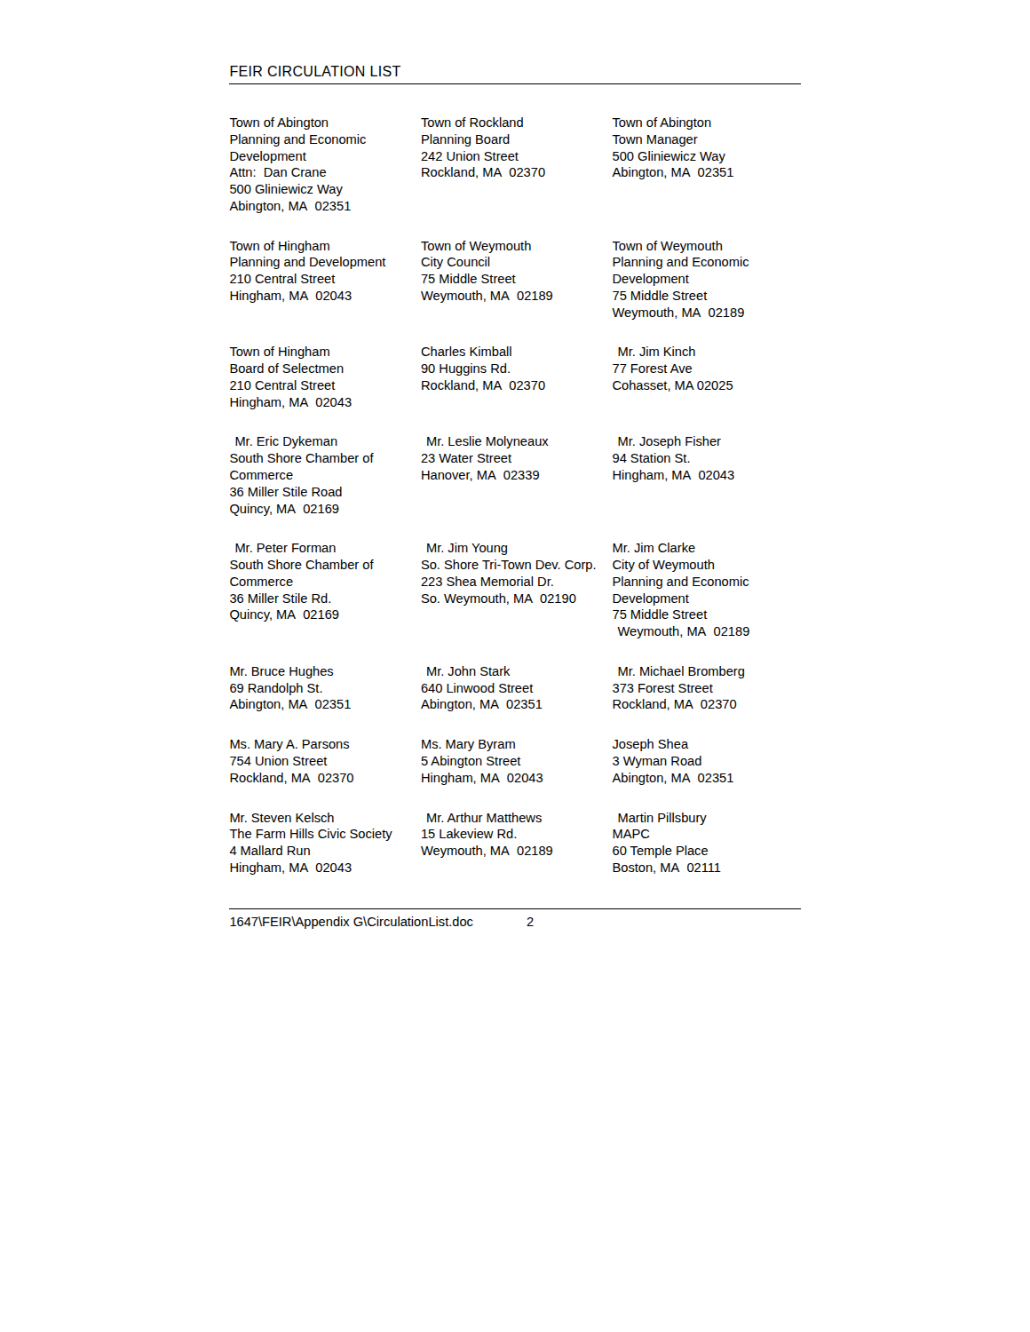FEIR CIRCULATION LIST
| Town of Abington Planning and Economic Development Attn: Dan Crane 500 Gliniewicz Way Abington, MA 02351 | Town of Rockland Planning Board 242 Union Street Rockland, MA 02370 | Town of Abington Town Manager 500 Gliniewicz Way Abington, MA 02351 |
| Town of Hingham Planning and Development 210 Central Street Hingham, MA 02043 | Town of Weymouth City Council 75 Middle Street Weymouth, MA 02189 | Town of Weymouth Planning and Economic Development 75 Middle Street Weymouth, MA 02189 |
| Town of Hingham Board of Selectmen 210 Central Street Hingham, MA 02043 | Charles Kimball 90 Huggins Rd. Rockland, MA 02370 | Mr. Jim Kinch 77 Forest Ave Cohasset, MA 02025 |
| Mr. Eric Dykeman South Shore Chamber of Commerce 36 Miller Stile Road Quincy, MA 02169 | Mr. Leslie Molyneaux 23 Water Street Hanover, MA 02339 | Mr. Joseph Fisher 94 Station St. Hingham, MA 02043 |
| Mr. Peter Forman South Shore Chamber of Commerce 36 Miller Stile Rd. Quincy, MA 02169 | Mr. Jim Young So. Shore Tri-Town Dev. Corp. 223 Shea Memorial Dr. So. Weymouth, MA 02190 | Mr. Jim Clarke City of Weymouth Planning and Economic Development 75 Middle Street Weymouth, MA 02189 |
| Mr. Bruce Hughes 69 Randolph St. Abington, MA 02351 | Mr. John Stark 640 Linwood Street Abington, MA 02351 | Mr. Michael Bromberg 373 Forest Street Rockland, MA 02370 |
| Ms. Mary A. Parsons 754 Union Street Rockland, MA 02370 | Ms. Mary Byram 5 Abington Street Hingham, MA 02043 | Joseph Shea 3 Wyman Road Abington, MA 02351 |
| Mr. Steven Kelsch The Farm Hills Civic Society 4 Mallard Run Hingham, MA 02043 | Mr. Arthur Matthews 15 Lakeview Rd. Weymouth, MA 02189 | Martin Pillsbury MAPC 60 Temple Place Boston, MA 02111 |
1647\FEIR\Appendix G\CirculationList.doc2